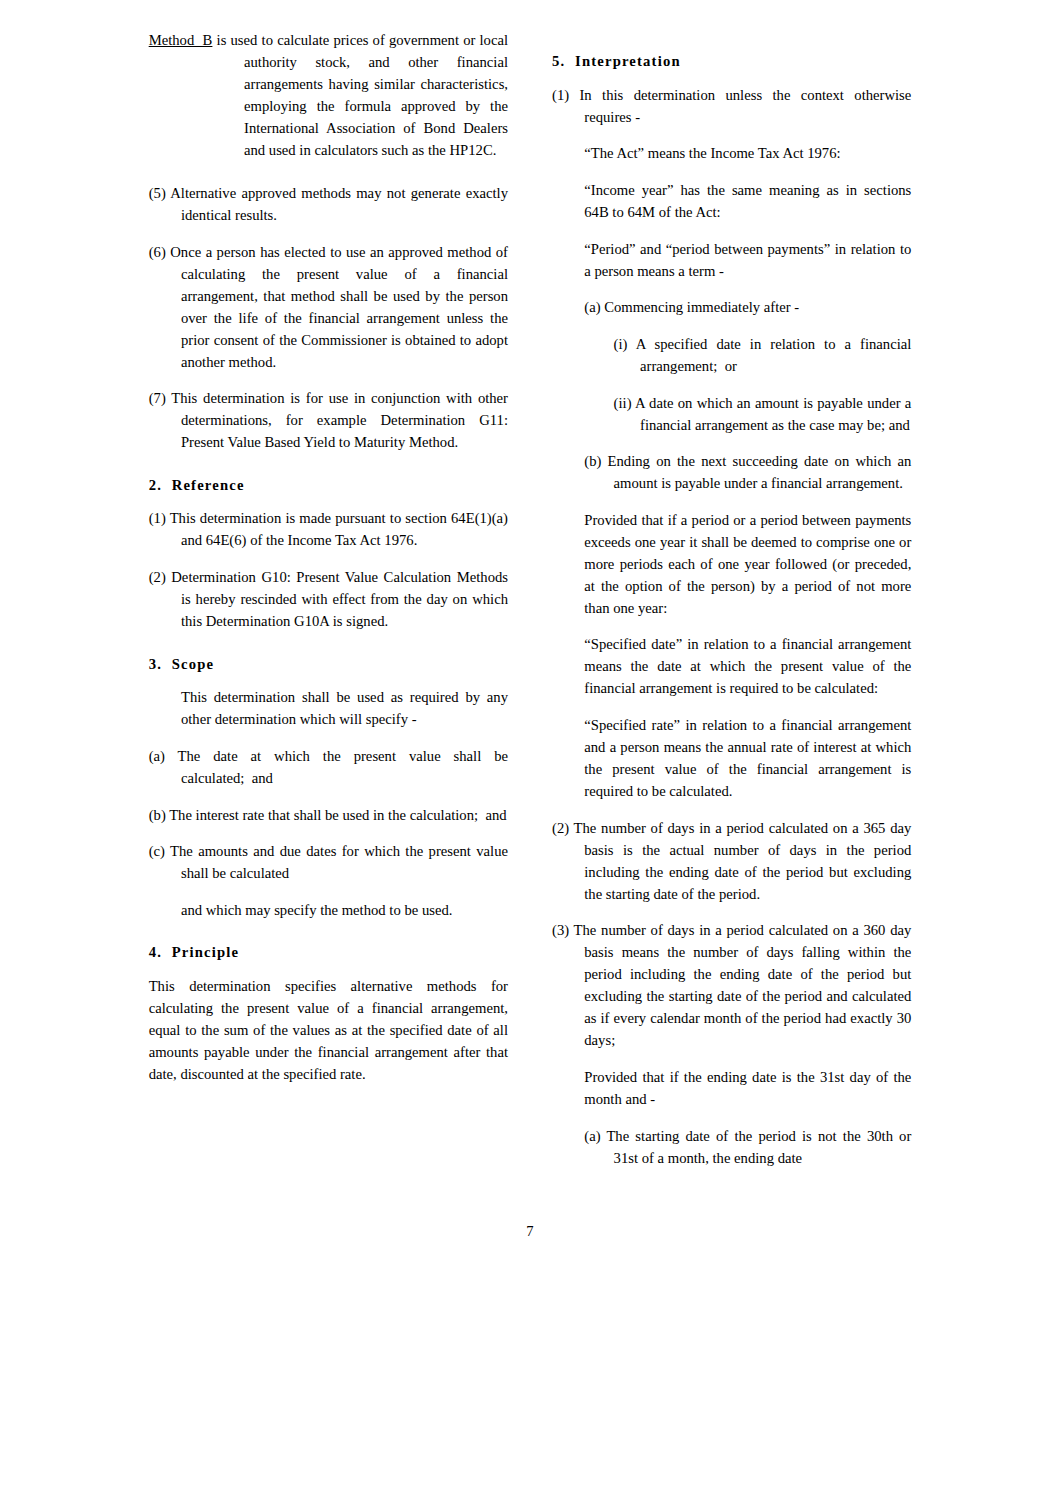Method B is used to calculate prices of government or local authority stock, and other financial arrangements having similar characteristics, employing the formula approved by the International Association of Bond Dealers and used in calculators such as the HP12C.
(5) Alternative approved methods may not generate exactly identical results.
(6) Once a person has elected to use an approved method of calculating the present value of a financial arrangement, that method shall be used by the person over the life of the financial arrangement unless the prior consent of the Commissioner is obtained to adopt another method.
(7) This determination is for use in conjunction with other determinations, for example Determination G11: Present Value Based Yield to Maturity Method.
2. Reference
(1) This determination is made pursuant to section 64E(1)(a) and 64E(6) of the Income Tax Act 1976.
(2) Determination G10: Present Value Calculation Methods is hereby rescinded with effect from the day on which this Determination G10A is signed.
3. Scope
This determination shall be used as required by any other determination which will specify -
(a) The date at which the present value shall be calculated; and
(b) The interest rate that shall be used in the calculation; and
(c) The amounts and due dates for which the present value shall be calculated
and which may specify the method to be used.
4. Principle
This determination specifies alternative methods for calculating the present value of a financial arrangement, equal to the sum of the values as at the specified date of all amounts payable under the financial arrangement after that date, discounted at the specified rate.
5. Interpretation
(1) In this determination unless the context otherwise requires -
“The Act” means the Income Tax Act 1976:
“Income year” has the same meaning as in sections 64B to 64M of the Act:
“Period” and “period between payments” in relation to a person means a term -
(a) Commencing immediately after -
(i) A specified date in relation to a financial arrangement; or
(ii) A date on which an amount is payable under a financial arrangement as the case may be; and
(b) Ending on the next succeeding date on which an amount is payable under a financial arrangement.
Provided that if a period or a period between payments exceeds one year it shall be deemed to comprise one or more periods each of one year followed (or preceded, at the option of the person) by a period of not more than one year:
“Specified date” in relation to a financial arrangement means the date at which the present value of the financial arrangement is required to be calculated:
“Specified rate” in relation to a financial arrangement and a person means the annual rate of interest at which the present value of the financial arrangement is required to be calculated.
(2) The number of days in a period calculated on a 365 day basis is the actual number of days in the period including the ending date of the period but excluding the starting date of the period.
(3) The number of days in a period calculated on a 360 day basis means the number of days falling within the period including the ending date of the period but excluding the starting date of the period and calculated as if every calendar month of the period had exactly 30 days;
Provided that if the ending date is the 31st day of the month and -
(a) The starting date of the period is not the 30th or 31st of a month, the ending date
7